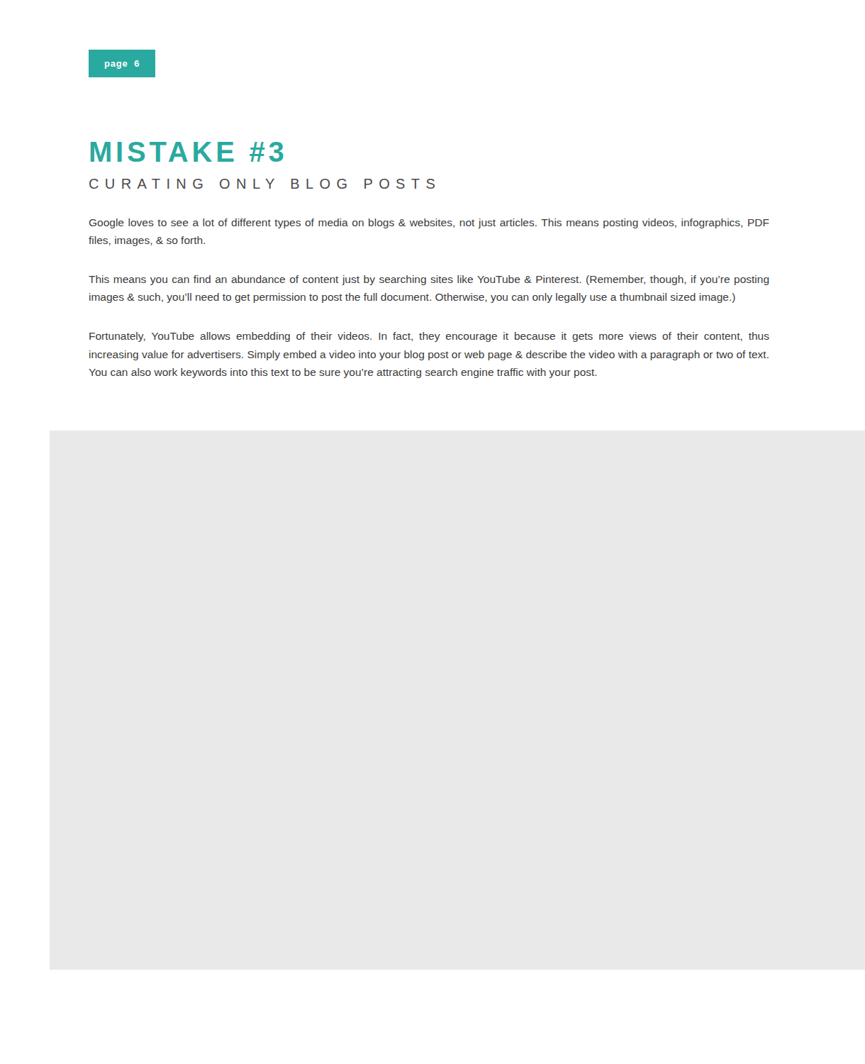page 6
MISTAKE #3
Curating Only Blog Posts
Google loves to see a lot of different types of media on blogs & websites, not just articles. This means posting videos, infographics, PDF files, images, & so forth.
This means you can find an abundance of content just by searching sites like YouTube & Pinterest. (Remember, though, if you’re posting images & such, you’ll need to get permission to post the full document. Otherwise, you can only legally use a thumbnail sized image.)
Fortunately, YouTube allows embedding of their videos. In fact, they encourage it because it gets more views of their content, thus increasing value for advertisers. Simply embed a video into your blog post or web page & describe the video with a paragraph or two of text. You can also work keywords into this text to be sure you’re attracting search engine traffic with your post.